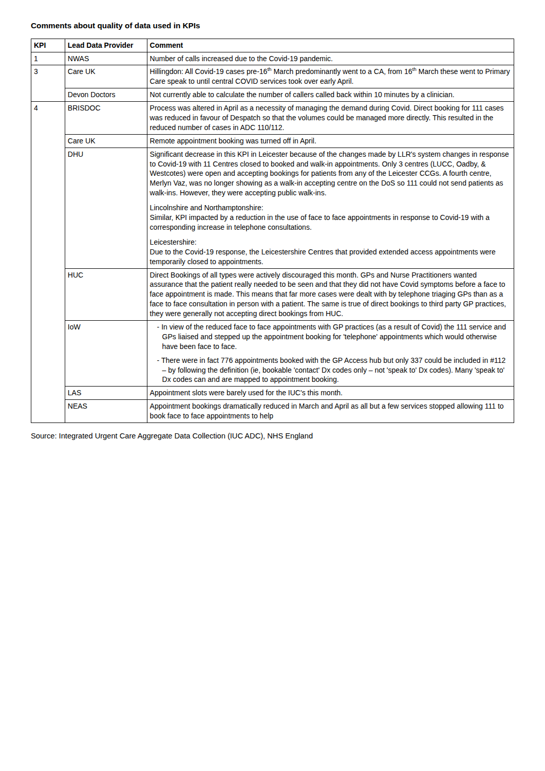Comments about quality of data used in KPIs
| KPI | Lead Data Provider | Comment |
| --- | --- | --- |
| 1 | NWAS | Number of calls increased due to the Covid-19 pandemic. |
| 3 | Care UK | Hillingdon: All Covid-19 cases pre-16 th March predominantly went to a CA, from 16 th March these went to Primary Care speak to until central COVID services took over early April. |
| Devon Doctors | Not currently able to calculate the number of callers called back within 10 minutes by a clinician. |
| 4 | BRISDOC | Process was altered in April as a necessity of managing the demand during Covid. Direct booking for 111 cases was reduced in favour of Despatch so that the volumes could be managed more directly. This resulted in the reduced number of cases in ADC 110/112. |
| Care UK | Remote appointment booking was turned off in April. |
| DHU | Significant decrease in this KPI in Leicester because of the changes made by LLR's system changes in response to Covid-19 with 11 Centres closed to booked and walk-in appointments. Only 3 centres (LUCC, Oadby, & Westcotes) were open and accepting bookings for patients from any of the Leicester CCGs. A fourth centre, Merlyn Vaz, was no longer showing as a walk-in accepting centre on the DoS so 111 could not send patients as walk-ins. However, they were accepting public walk-ins. Lincolnshire and Northamptonshire: Similar, KPI impacted by a reduction in the use of face to face appointments in response to Covid-19 with a corresponding increase in telephone consultations. Leicestershire: Due to the Covid-19 response, the Leicestershire Centres that provided extended access appointments were temporarily closed to appointments. |
| HUC | Direct Bookings of all types were actively discouraged this month. GPs and Nurse Practitioners wanted assurance that the patient really needed to be seen and that they did not have Covid symptoms before a face to face appointment is made. This means that far more cases were dealt with by telephone triaging GPs than as a face to face consultation in person with a patient. The same is true of direct bookings to third party GP practices, they were generally not accepting direct bookings from HUC. |
| IoW | - In view of the reduced face to face appointments with GP practices (as a result of Covid) the 111 service and GPs liaised and stepped up the appointment booking for 'telephone' appointments which would otherwise have been face to face. - There were in fact 776 appointments booked with the GP Access hub but only 337 could be included in #112 – by following the definition (ie, bookable 'contact' Dx codes only – not 'speak to' Dx codes). Many 'speak to' Dx codes can and are mapped to appointment booking. |
| LAS | Appointment slots were barely used for the IUC's this month. |
| NEAS | Appointment bookings dramatically reduced in March and April as all but a few services stopped allowing 111 to book face to face appointments to help |
Source: Integrated Urgent Care Aggregate Data Collection (IUC ADC), NHS England